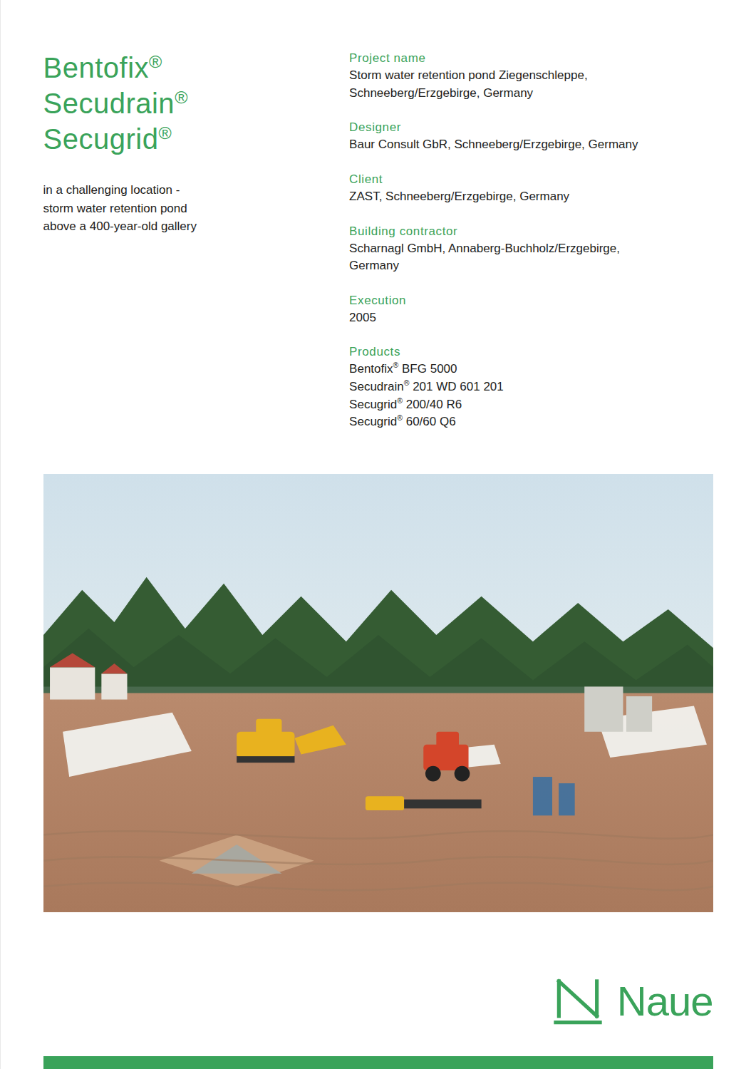Bentofix®
Secudrain®
Secugrid®
in a challenging location -
storm water retention pond
above a 400-year-old gallery
Project name
Storm water retention pond Ziegenschleppe,
Schneeberg/Erzgebirge, Germany
Designer
Baur Consult GbR, Schneeberg/Erzgebirge, Germany
Client
ZAST, Schneeberg/Erzgebirge, Germany
Building contractor
Scharnagl GmbH, Annaberg-Buchholz/Erzgebirge,
Germany
Execution
2005
Products
Bentofix® BFG 5000
Secudrain® 201 WD 601 201
Secugrid® 200/40 R6
Secugrid® 60/60 Q6
Naue